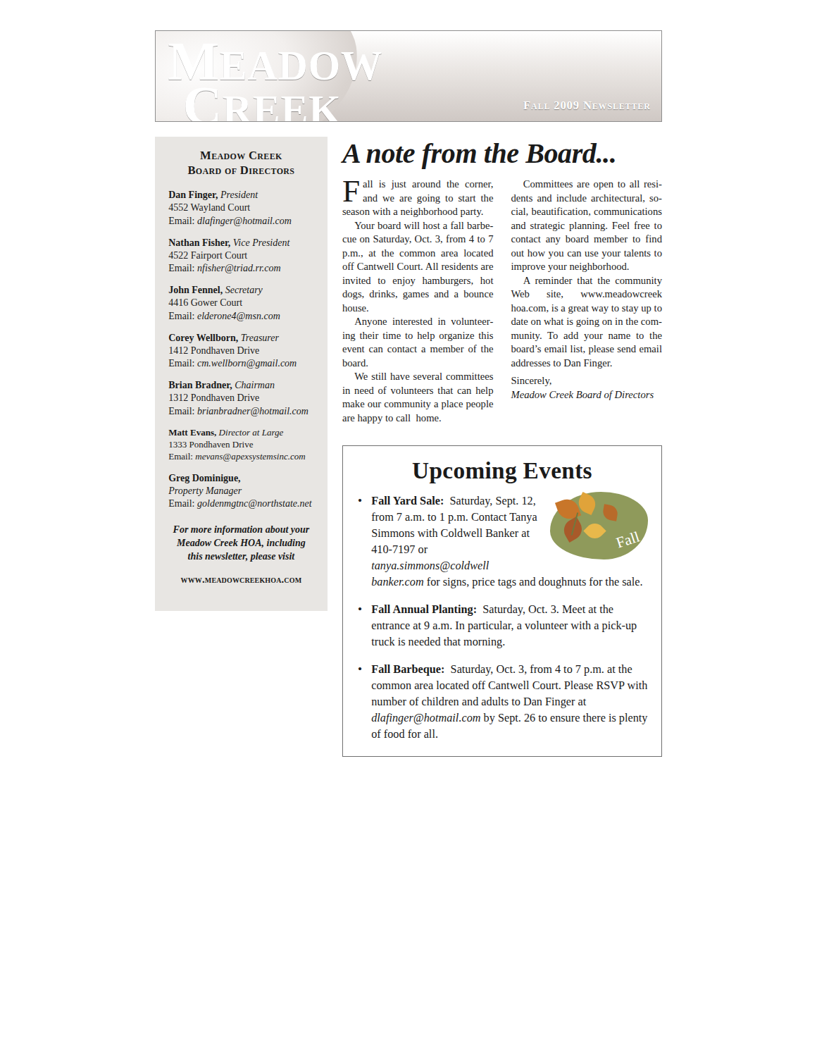MEADOW
CREEK
Homeowners Association
Fall 2009 Newsletter
Meadow Creek
Board of Directors
Dan Finger, President 4552 Wayland Court Email: dlafinger@hotmail.com
Nathan Fisher, Vice President 4522 Fairport Court Email: nfisher@triad.rr.com
John Fennel, Secretary 4416 Gower Court Email: elderone4@msn.com
Corey Wellborn, Treasurer 1412 Pondhaven Drive Email: cm.wellborn@gmail.com
Brian Bradner, Chairman 1312 Pondhaven Drive Email: brianbradner@hotmail.com
Matt Evans, Director at Large 1333 Pondhaven Drive Email: mevans@apexsystemsinc.com
Greg Dominigue,
Property Manager Email: goldenmgtnc@northstate.net
For more information about your Meadow Creek HOA, including this newsletter, please visit
www.meadowcreekhoa.com
A note from the Board...
Fall is just around the corner, and we are going to start the season with a neighborhood party.
Your board will host a fall barbecue on Saturday, Oct. 3, from 4 to 7 p.m., at the common area located off Cantwell Court. All residents are invited to enjoy hamburgers, hot dogs, drinks, games and a bounce house.
Anyone interested in volunteering their time to help organize this event can contact a member of the board.
We still have several committees in need of volunteers that can help make our community a place people are happy to call home.
Committees are open to all residents and include architectural, social, beautification, communications and strategic planning. Feel free to contact any board member to find out how you can use your talents to improve your neighborhood.
A reminder that the community Web site, www.meadowcreek hoa.com, is a great way to stay up to date on what is going on in the community. To add your name to the board’s email list, please send email addresses to Dan Finger.
Sincerely,
Meadow Creek Board of Directors
Upcoming Events
Fall
Fall Yard Sale: Saturday, Sept. 12, from 7 a.m. to 1 p.m. Contact Tanya Simmons with Coldwell Banker at 410-7197 or tanya.simmons@coldwell banker.com for signs, price tags and doughnuts for the sale.
Fall Annual Planting: Saturday, Oct. 3. Meet at the entrance at 9 a.m. In particular, a volunteer with a pick-up truck is needed that morning.
Fall Barbeque: Saturday, Oct. 3, from 4 to 7 p.m. at the common area located off Cantwell Court. Please RSVP with number of children and adults to Dan Finger at dlafinger@hotmail.com by Sept. 26 to ensure there is plenty of food for all.